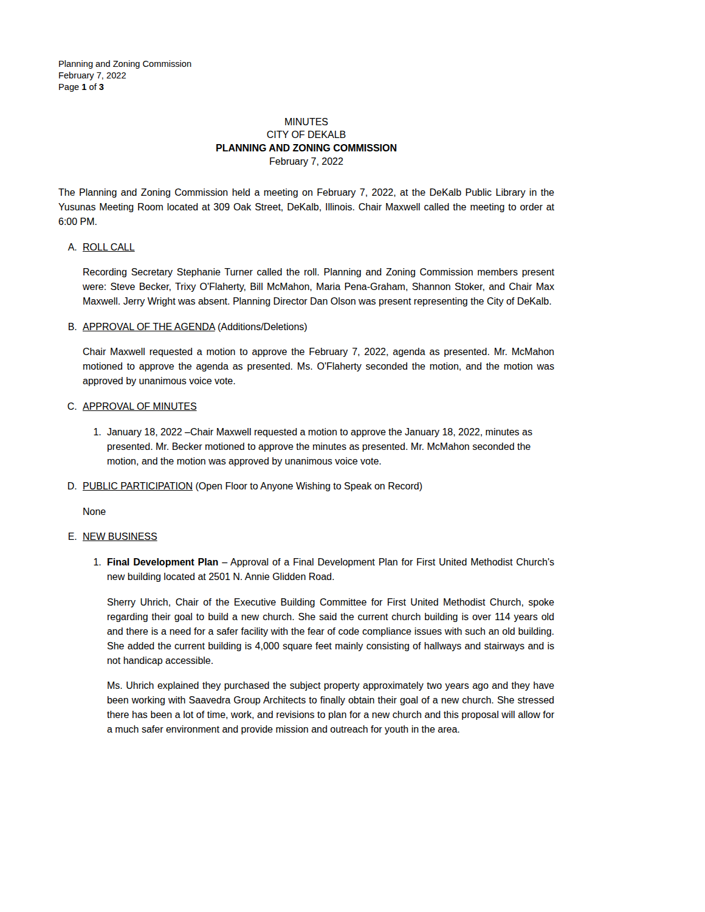Planning and Zoning Commission
February 7, 2022
Page 1 of 3
MINUTES CITY OF DEKALB PLANNING AND ZONING COMMISSION February 7, 2022
The Planning and Zoning Commission held a meeting on February 7, 2022, at the DeKalb Public Library in the Yusunas Meeting Room located at 309 Oak Street, DeKalb, Illinois. Chair Maxwell called the meeting to order at 6:00 PM.
ROLL CALL
Recording Secretary Stephanie Turner called the roll. Planning and Zoning Commission members present were: Steve Becker, Trixy O'Flaherty, Bill McMahon, Maria Pena-Graham, Shannon Stoker, and Chair Max Maxwell. Jerry Wright was absent. Planning Director Dan Olson was present representing the City of DeKalb.
APPROVAL OF THE AGENDA (Additions/Deletions)
Chair Maxwell requested a motion to approve the February 7, 2022, agenda as presented. Mr. McMahon motioned to approve the agenda as presented. Ms. O'Flaherty seconded the motion, and the motion was approved by unanimous voice vote.
APPROVAL OF MINUTES
January 18, 2022 –Chair Maxwell requested a motion to approve the January 18, 2022, minutes as presented. Mr. Becker motioned to approve the minutes as presented. Mr. McMahon seconded the motion, and the motion was approved by unanimous voice vote.
PUBLIC PARTICIPATION (Open Floor to Anyone Wishing to Speak on Record)
None
NEW BUSINESS
Final Development Plan – Approval of a Final Development Plan for First United Methodist Church's new building located at 2501 N. Annie Glidden Road.
Sherry Uhrich, Chair of the Executive Building Committee for First United Methodist Church, spoke regarding their goal to build a new church. She said the current church building is over 114 years old and there is a need for a safer facility with the fear of code compliance issues with such an old building. She added the current building is 4,000 square feet mainly consisting of hallways and stairways and is not handicap accessible.
Ms. Uhrich explained they purchased the subject property approximately two years ago and they have been working with Saavedra Group Architects to finally obtain their goal of a new church. She stressed there has been a lot of time, work, and revisions to plan for a new church and this proposal will allow for a much safer environment and provide mission and outreach for youth in the area.